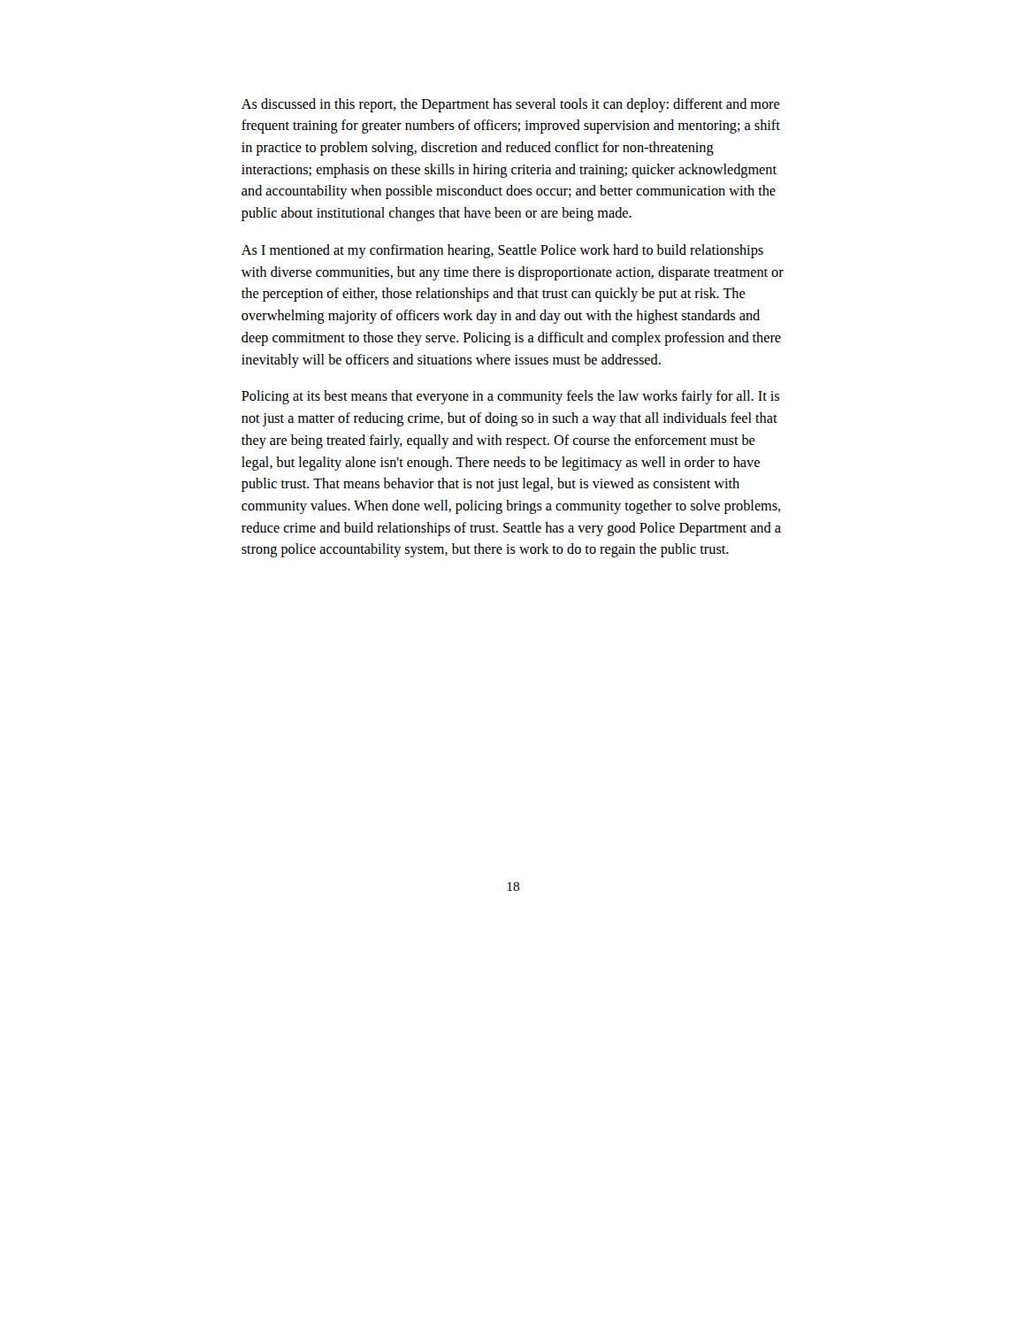As discussed in this report, the Department has several tools it can deploy: different and more frequent training for greater numbers of officers; improved supervision and mentoring; a shift in practice to problem solving, discretion and reduced conflict for non-threatening interactions; emphasis on these skills in hiring criteria and training; quicker acknowledgment and accountability when possible misconduct does occur; and better communication with the public about institutional changes that have been or are being made.
As I mentioned at my confirmation hearing, Seattle Police work hard to build relationships with diverse communities, but any time there is disproportionate action, disparate treatment or the perception of either, those relationships and that trust can quickly be put at risk. The overwhelming majority of officers work day in and day out with the highest standards and deep commitment to those they serve. Policing is a difficult and complex profession and there inevitably will be officers and situations where issues must be addressed.
Policing at its best means that everyone in a community feels the law works fairly for all. It is not just a matter of reducing crime, but of doing so in such a way that all individuals feel that they are being treated fairly, equally and with respect. Of course the enforcement must be legal, but legality alone isn't enough. There needs to be legitimacy as well in order to have public trust. That means behavior that is not just legal, but is viewed as consistent with community values. When done well, policing brings a community together to solve problems, reduce crime and build relationships of trust. Seattle has a very good Police Department and a strong police accountability system, but there is work to do to regain the public trust.
18